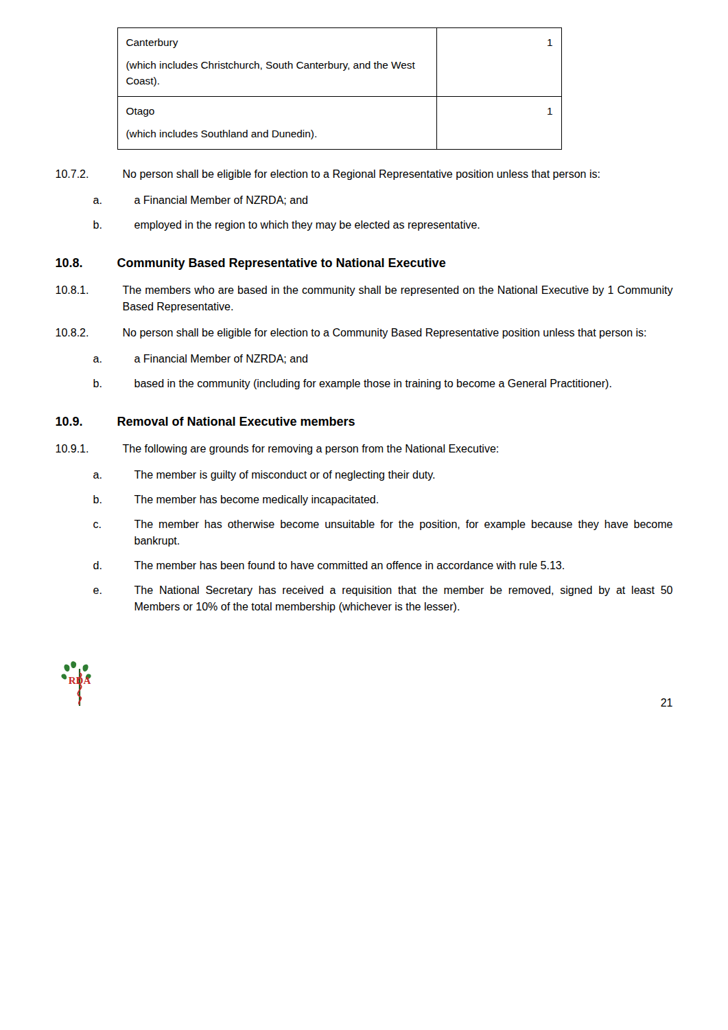| Canterbury (which includes Christchurch, South Canterbury, and the West Coast). | 1 |
| Otago (which includes Southland and Dunedin). | 1 |
10.7.2.
No person shall be eligible for election to a Regional Representative position unless that person is:
a. a Financial Member of NZRDA; and
b. employed in the region to which they may be elected as representative.
10.8. Community Based Representative to National Executive
10.8.1.
The members who are based in the community shall be represented on the National Executive by 1 Community Based Representative.
10.8.2.
No person shall be eligible for election to a Community Based Representative position unless that person is:
a. a Financial Member of NZRDA; and
b. based in the community (including for example those in training to become a General Practitioner).
10.9. Removal of National Executive members
10.9.1.
The following are grounds for removing a person from the National Executive:
a. The member is guilty of misconduct or of neglecting their duty.
b. The member has become medically incapacitated.
c. The member has otherwise become unsuitable for the position, for example because they have become bankrupt.
d. The member has been found to have committed an offence in accordance with rule 5.13.
e. The National Secretary has received a requisition that the member be removed, signed by at least 50 Members or 10% of the total membership (whichever is the lesser).
RDA
21